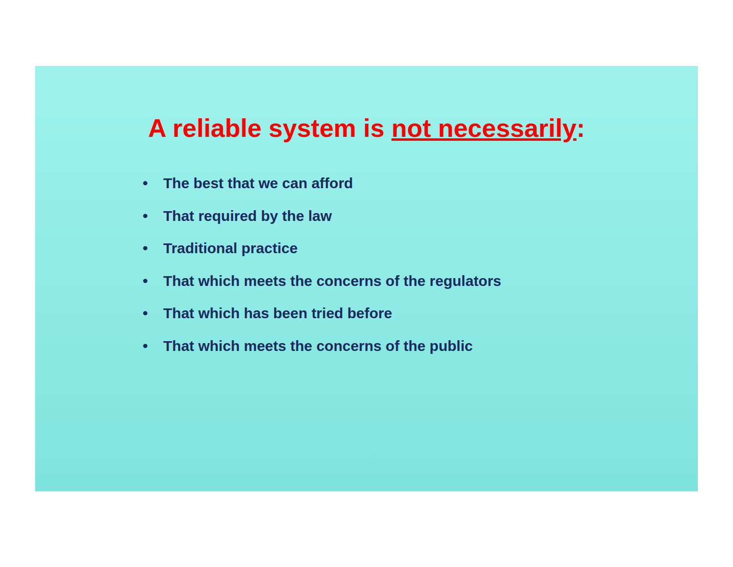A reliable system is not necessarily:
The best that we can afford
That required by the law
Traditional practice
That which meets the concerns of the regulators
That which has been tried before
That which meets the concerns of the public